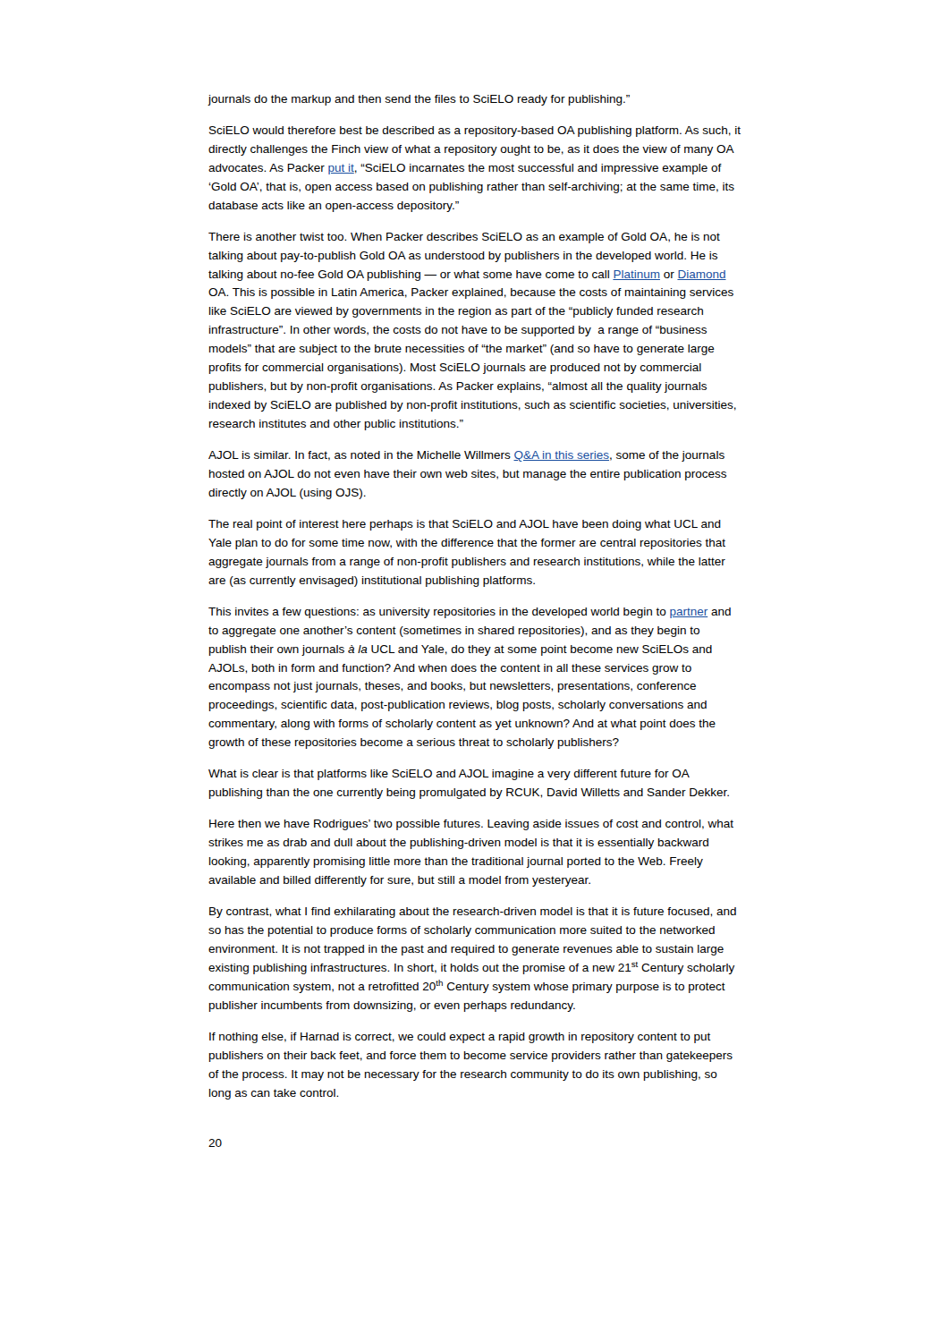journals do the markup and then send the files to SciELO ready for publishing.”
SciELO would therefore best be described as a repository-based OA publishing platform. As such, it directly challenges the Finch view of what a repository ought to be, as it does the view of many OA advocates. As Packer put it, “SciELO incarnates the most successful and impressive example of ‘Gold OA’, that is, open access based on publishing rather than self-archiving; at the same time, its database acts like an open-access depository.”
There is another twist too. When Packer describes SciELO as an example of Gold OA, he is not talking about pay-to-publish Gold OA as understood by publishers in the developed world. He is talking about no-fee Gold OA publishing — or what some have come to call Platinum or Diamond OA. This is possible in Latin America, Packer explained, because the costs of maintaining services like SciELO are viewed by governments in the region as part of the “publicly funded research infrastructure”. In other words, the costs do not have to be supported by a range of “business models” that are subject to the brute necessities of “the market” (and so have to generate large profits for commercial organisations). Most SciELO journals are produced not by commercial publishers, but by non-profit organisations. As Packer explains, “almost all the quality journals indexed by SciELO are published by non-profit institutions, such as scientific societies, universities, research institutes and other public institutions.”
AJOL is similar. In fact, as noted in the Michelle Willmers Q&A in this series, some of the journals hosted on AJOL do not even have their own web sites, but manage the entire publication process directly on AJOL (using OJS).
The real point of interest here perhaps is that SciELO and AJOL have been doing what UCL and Yale plan to do for some time now, with the difference that the former are central repositories that aggregate journals from a range of non-profit publishers and research institutions, while the latter are (as currently envisaged) institutional publishing platforms.
This invites a few questions: as university repositories in the developed world begin to partner and to aggregate one another’s content (sometimes in shared repositories), and as they begin to publish their own journals à la UCL and Yale, do they at some point become new SciELOs and AJOLs, both in form and function? And when does the content in all these services grow to encompass not just journals, theses, and books, but newsletters, presentations, conference proceedings, scientific data, post-publication reviews, blog posts, scholarly conversations and commentary, along with forms of scholarly content as yet unknown? And at what point does the growth of these repositories become a serious threat to scholarly publishers?
What is clear is that platforms like SciELO and AJOL imagine a very different future for OA publishing than the one currently being promulgated by RCUK, David Willetts and Sander Dekker.
Here then we have Rodrigues’ two possible futures. Leaving aside issues of cost and control, what strikes me as drab and dull about the publishing-driven model is that it is essentially backward looking, apparently promising little more than the traditional journal ported to the Web. Freely available and billed differently for sure, but still a model from yesteryear.
By contrast, what I find exhilarating about the research-driven model is that it is future focused, and so has the potential to produce forms of scholarly communication more suited to the networked environment. It is not trapped in the past and required to generate revenues able to sustain large existing publishing infrastructures. In short, it holds out the promise of a new 21st Century scholarly communication system, not a retrofitted 20th Century system whose primary purpose is to protect publisher incumbents from downsizing, or even perhaps redundancy.
If nothing else, if Harnad is correct, we could expect a rapid growth in repository content to put publishers on their back feet, and force them to become service providers rather than gatekeepers of the process. It may not be necessary for the research community to do its own publishing, so long as can take control.
20